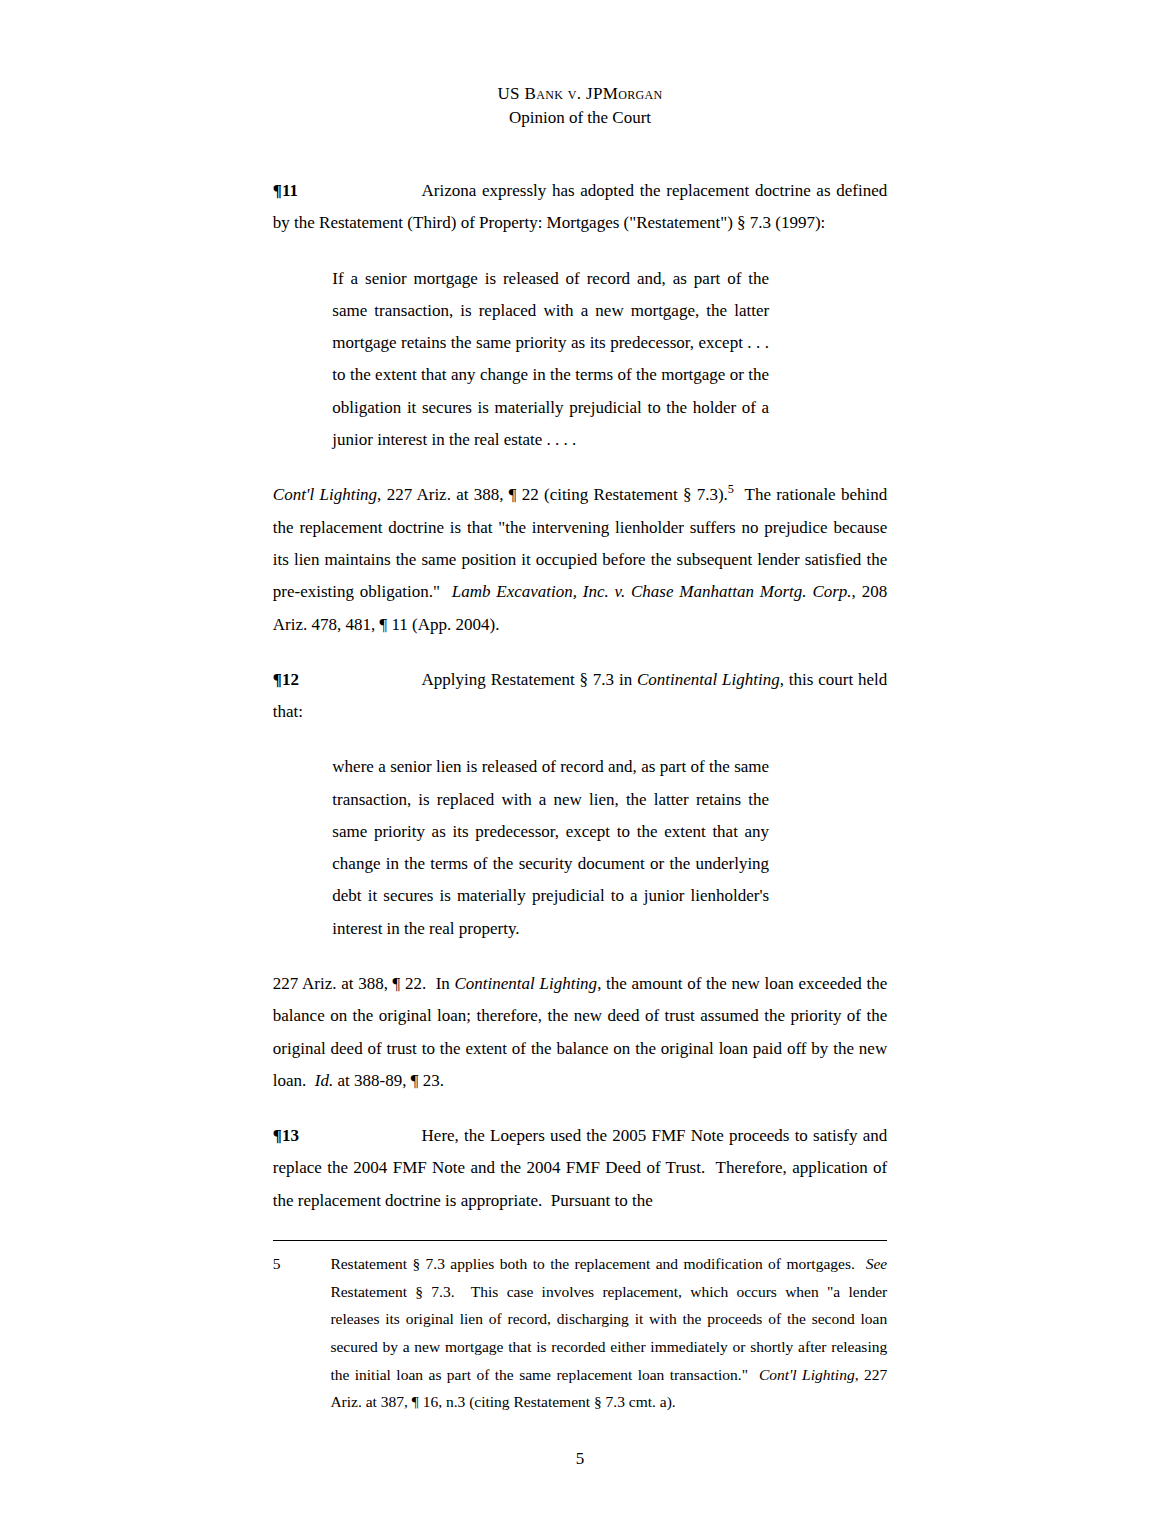US Bank v. JPMorgan
Opinion of the Court
¶11 Arizona expressly has adopted the replacement doctrine as defined by the Restatement (Third) of Property: Mortgages ("Restatement") § 7.3 (1997):
If a senior mortgage is released of record and, as part of the same transaction, is replaced with a new mortgage, the latter mortgage retains the same priority as its predecessor, except . . . to the extent that any change in the terms of the mortgage or the obligation it secures is materially prejudicial to the holder of a junior interest in the real estate . . . .
Cont'l Lighting, 227 Ariz. at 388, ¶ 22 (citing Restatement § 7.3).5 The rationale behind the replacement doctrine is that "the intervening lienholder suffers no prejudice because its lien maintains the same position it occupied before the subsequent lender satisfied the pre-existing obligation." Lamb Excavation, Inc. v. Chase Manhattan Mortg. Corp., 208 Ariz. 478, 481, ¶ 11 (App. 2004).
¶12 Applying Restatement § 7.3 in Continental Lighting, this court held that:
where a senior lien is released of record and, as part of the same transaction, is replaced with a new lien, the latter retains the same priority as its predecessor, except to the extent that any change in the terms of the security document or the underlying debt it secures is materially prejudicial to a junior lienholder's interest in the real property.
227 Ariz. at 388, ¶ 22. In Continental Lighting, the amount of the new loan exceeded the balance on the original loan; therefore, the new deed of trust assumed the priority of the original deed of trust to the extent of the balance on the original loan paid off by the new loan. Id. at 388-89, ¶ 23.
¶13 Here, the Loepers used the 2005 FMF Note proceeds to satisfy and replace the 2004 FMF Note and the 2004 FMF Deed of Trust. Therefore, application of the replacement doctrine is appropriate. Pursuant to the
5
Restatement § 7.3 applies both to the replacement and modification of mortgages. See Restatement § 7.3. This case involves replacement, which occurs when "a lender releases its original lien of record, discharging it with the proceeds of the second loan secured by a new mortgage that is recorded either immediately or shortly after releasing the initial loan as part of the same replacement loan transaction." Cont'l Lighting, 227 Ariz. at 387, ¶ 16, n.3 (citing Restatement § 7.3 cmt. a).
5